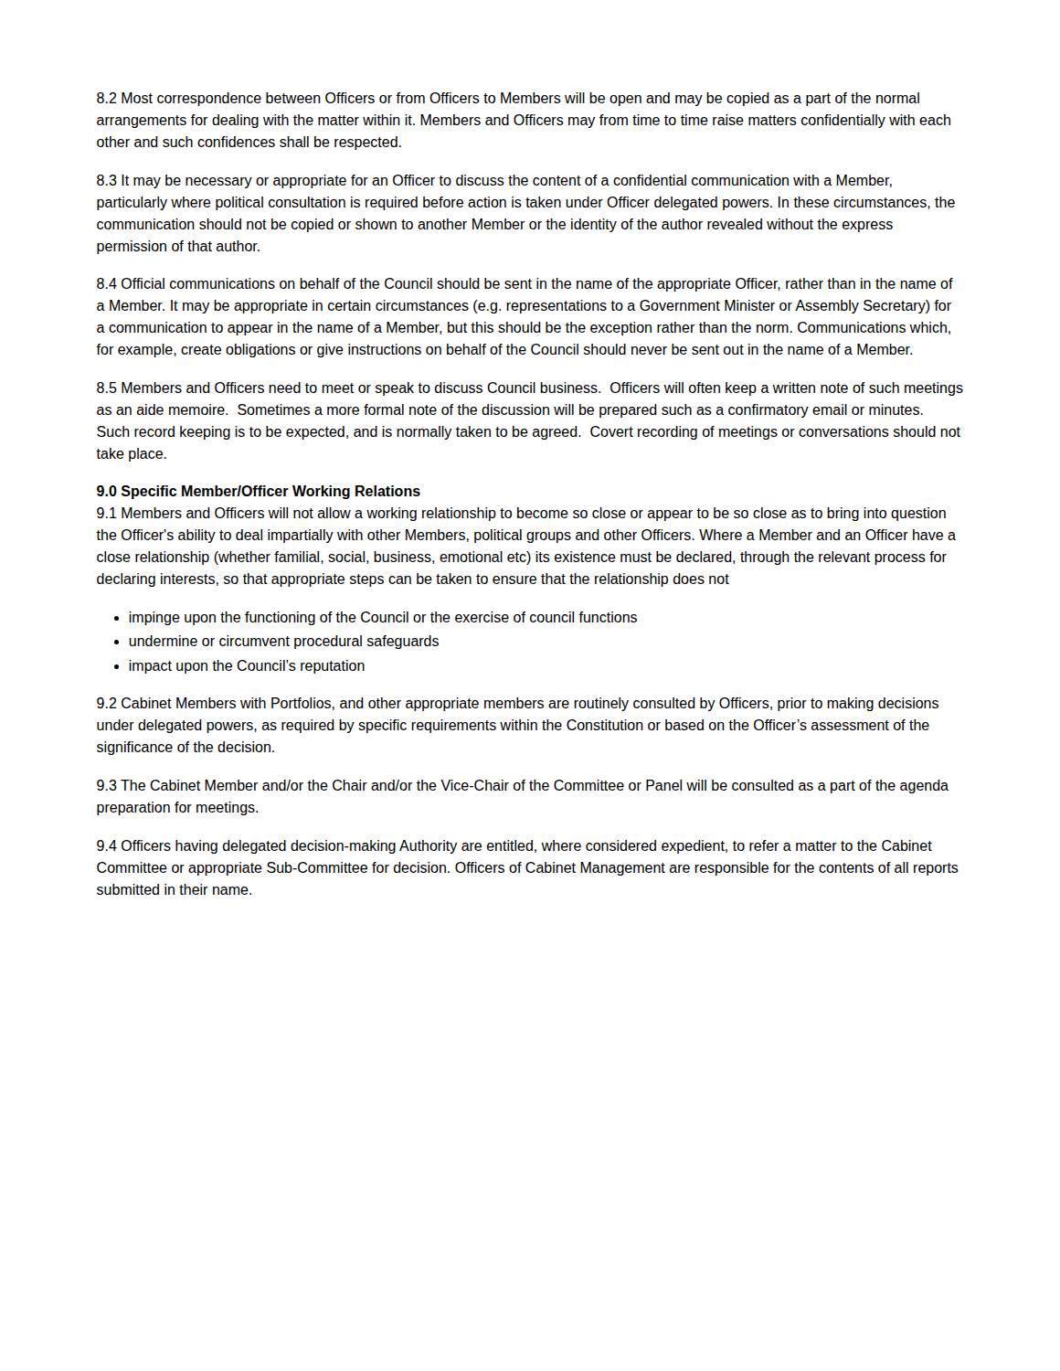8.2 Most correspondence between Officers or from Officers to Members will be open and may be copied as a part of the normal arrangements for dealing with the matter within it. Members and Officers may from time to time raise matters confidentially with each other and such confidences shall be respected.
8.3 It may be necessary or appropriate for an Officer to discuss the content of a confidential communication with a Member, particularly where political consultation is required before action is taken under Officer delegated powers. In these circumstances, the communication should not be copied or shown to another Member or the identity of the author revealed without the express permission of that author.
8.4 Official communications on behalf of the Council should be sent in the name of the appropriate Officer, rather than in the name of a Member. It may be appropriate in certain circumstances (e.g. representations to a Government Minister or Assembly Secretary) for a communication to appear in the name of a Member, but this should be the exception rather than the norm. Communications which, for example, create obligations or give instructions on behalf of the Council should never be sent out in the name of a Member.
8.5 Members and Officers need to meet or speak to discuss Council business. Officers will often keep a written note of such meetings as an aide memoire. Sometimes a more formal note of the discussion will be prepared such as a confirmatory email or minutes. Such record keeping is to be expected, and is normally taken to be agreed. Covert recording of meetings or conversations should not take place.
9.0 Specific Member/Officer Working Relations
9.1 Members and Officers will not allow a working relationship to become so close or appear to be so close as to bring into question the Officer's ability to deal impartially with other Members, political groups and other Officers. Where a Member and an Officer have a close relationship (whether familial, social, business, emotional etc) its existence must be declared, through the relevant process for declaring interests, so that appropriate steps can be taken to ensure that the relationship does not
impinge upon the functioning of the Council or the exercise of council functions
undermine or circumvent procedural safeguards
impact upon the Council’s reputation
9.2 Cabinet Members with Portfolios, and other appropriate members are routinely consulted by Officers, prior to making decisions under delegated powers, as required by specific requirements within the Constitution or based on the Officer’s assessment of the significance of the decision.
9.3 The Cabinet Member and/or the Chair and/or the Vice-Chair of the Committee or Panel will be consulted as a part of the agenda preparation for meetings.
9.4 Officers having delegated decision-making Authority are entitled, where considered expedient, to refer a matter to the Cabinet Committee or appropriate Sub-Committee for decision. Officers of Cabinet Management are responsible for the contents of all reports submitted in their name.